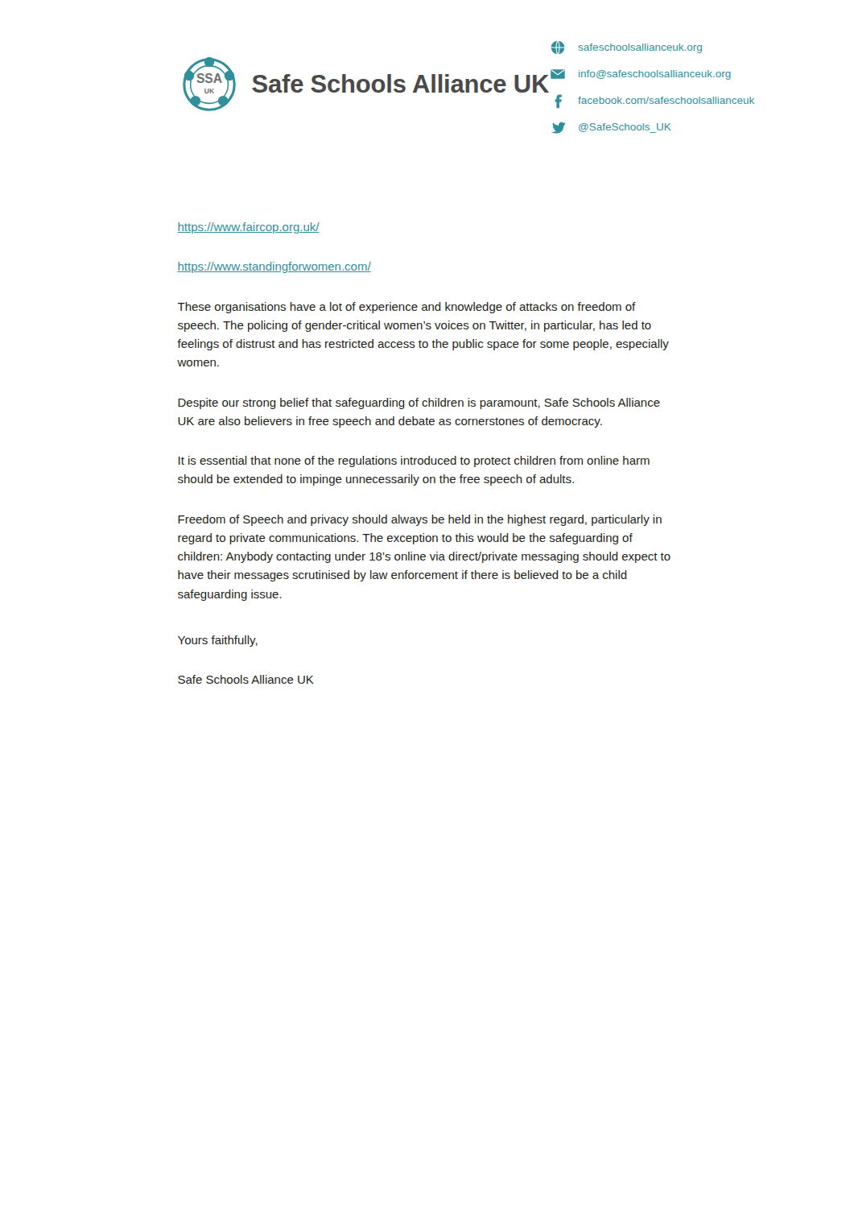SSA UK
Safe Schools Alliance UK
safeschoolsallianceuk.org
info@safeschoolsallianceuk.org
facebook.com/safeschoolsallianceuk
@SafeSchools_UK
https://www.faircop.org.uk/
https://www.standingforwomen.com/
These organisations have a lot of experience and knowledge of attacks on freedom of speech. The policing of gender-critical women’s voices on Twitter, in particular, has led to feelings of distrust and has restricted access to the public space for some people, especially women.
Despite our strong belief that safeguarding of children is paramount, Safe Schools Alliance UK are also believers in free speech and debate as cornerstones of democracy.
It is essential that none of the regulations introduced to protect children from online harm should be extended to impinge unnecessarily on the free speech of adults.
Freedom of Speech and privacy should always be held in the highest regard, particularly in regard to private communications. The exception to this would be the safeguarding of children: Anybody contacting under 18’s online via direct/private messaging should expect to have their messages scrutinised by law enforcement if there is believed to be a child safeguarding issue.
Yours faithfully,
Safe Schools Alliance UK